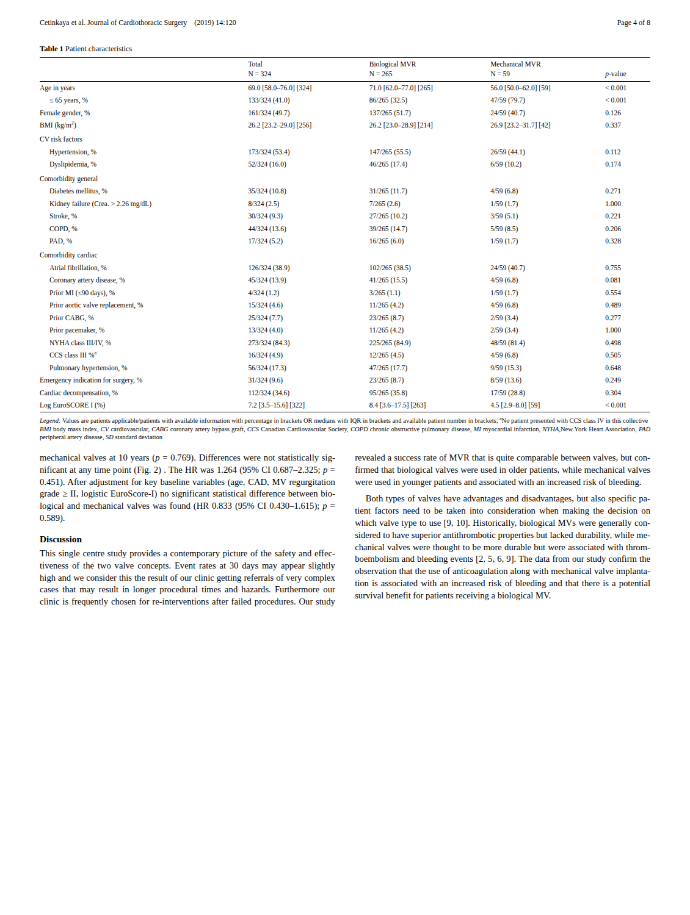Cetinkaya et al. Journal of Cardiothoracic Surgery (2019) 14:120
Page 4 of 8
Table 1 Patient characteristics
| | Total N = 324 | Biological MVR N = 265 | Mechanical MVR N = 59 | p -value |
| --- | --- | --- | --- | --- |
| Age in years | 69.0 [58.0–76.0] [324] | 71.0 [62.0–77.0] [265] | 56.0 [50.0–62.0] [59] | < 0.001 |
| ≤ 65 years, % | 133/324 (41.0) | 86/265 (32.5) | 47/59 (79.7) | < 0.001 |
| Female gender, % | 161/324 (49.7) | 137/265 (51.7) | 24/59 (40.7) | 0.126 |
| BMI (kg/m 2 ) | 26.2 [23.2–29.0] [256] | 26.2 [23.0–28.9] [214] | 26.9 [23.2–31.7] [42] | 0.337 |
| CV risk factors | | | | |
| Hypertension, % | 173/324 (53.4) | 147/265 (55.5) | 26/59 (44.1) | 0.112 |
| Dyslipidemia, % | 52/324 (16.0) | 46/265 (17.4) | 6/59 (10.2) | 0.174 |
| Comorbidity general | | | | |
| Diabetes mellitus, % | 35/324 (10.8) | 31/265 (11.7) | 4/59 (6.8) | 0.271 |
| Kidney failure (Crea. > 2.26 mg/dL) | 8/324 (2.5) | 7/265 (2.6) | 1/59 (1.7) | 1.000 |
| Stroke, % | 30/324 (9.3) | 27/265 (10.2) | 3/59 (5.1) | 0.221 |
| COPD, % | 44/324 (13.6) | 39/265 (14.7) | 5/59 (8.5) | 0.206 |
| PAD, % | 17/324 (5.2) | 16/265 (6.0) | 1/59 (1.7) | 0.328 |
| Comorbidity cardiac | | | | |
| Atrial fibrillation, % | 126/324 (38.9) | 102/265 (38.5) | 24/59 (40.7) | 0.755 |
| Coronary artery disease, % | 45/324 (13.9) | 41/265 (15.5) | 4/59 (6.8) | 0.081 |
| Prior MI (≤90 days), % | 4/324 (1.2) | 3/265 (1.1) | 1/59 (1.7) | 0.554 |
| Prior aortic valve replacement, % | 15/324 (4.6) | 11/265 (4.2) | 4/59 (6.8) | 0.489 |
| Prior CABG, % | 25/324 (7.7) | 23/265 (8.7) | 2/59 (3.4) | 0.277 |
| Prior pacemaker, % | 13/324 (4.0) | 11/265 (4.2) | 2/59 (3.4) | 1.000 |
| NYHA class III/IV, % | 273/324 (84.3) | 225/265 (84.9) | 48/59 (81.4) | 0.498 |
| CCS class III % a | 16/324 (4.9) | 12/265 (4.5) | 4/59 (6.8) | 0.505 |
| Pulmonary hypertension, % | 56/324 (17.3) | 47/265 (17.7) | 9/59 (15.3) | 0.648 |
| Emergency indication for surgery, % | 31/324 (9.6) | 23/265 (8.7) | 8/59 (13.6) | 0.249 |
| Cardiac decompensation, % | 112/324 (34.6) | 95/265 (35.8) | 17/59 (28.8) | 0.304 |
| Log EuroSCORE I (%) | 7.2 [3.5–15.6] [322] | 8.4 [3.6–17.5] [263] | 4.5 [2.9–8.0] [59] | < 0.001 |
Legend: Values are patients applicable/patients with available information with percentage in brackets OR medians with IQR in brackets and available patient number in brackets; aNo patient presented with CCS class IV in this collective
BMI body mass index, CV cardiovascular, CABG coronary artery bypass graft, CCS Canadian Cardiovascular Society, COPD chronic obstructive pulmonary disease, MI myocardial infarction, NYHA, New York Heart Association, PAD peripheral artery disease, SD standard deviation
mechanical valves at 10 years (p = 0.769). Differences were not statistically significant at any time point (Fig. 2) . The HR was 1.264 (95% CI 0.687–2.325; p = 0.451). After adjustment for key baseline variables (age, CAD, MV regurgitation grade ≥ II, logistic EuroScore-I) no significant statistical difference between biological and mechanical valves was found (HR 0.833 (95% CI 0.430–1.615); p = 0.589).
Discussion
This single centre study provides a contemporary picture of the safety and effectiveness of the two valve concepts. Event rates at 30 days may appear slightly high and we consider this the result of our clinic getting referrals of very complex cases that may result in longer procedural times and hazards. Furthermore our clinic is frequently chosen for re-interventions after failed procedures. Our study revealed a success rate of MVR that is quite comparable between valves, but confirmed that biological valves were used in older patients, while mechanical valves were used in younger patients and associated with an increased risk of bleeding.
Both types of valves have advantages and disadvantages, but also specific patient factors need to be taken into consideration when making the decision on which valve type to use [9, 10]. Historically, biological MVs were generally considered to have superior antithrombotic properties but lacked durability, while mechanical valves were thought to be more durable but were associated with thromboembolism and bleeding events [2, 5, 6, 9]. The data from our study confirm the observation that the use of anticoagulation along with mechanical valve implantation is associated with an increased risk of bleeding and that there is a potential survival benefit for patients receiving a biological MV.